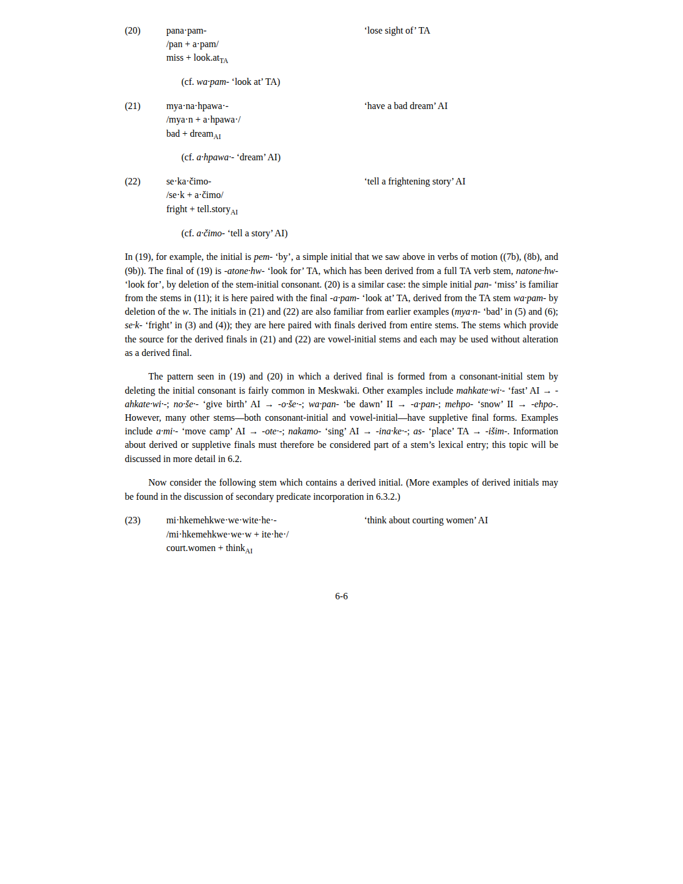(20)
pana·pam- ‘lose sight of’ TA
/pan + a·pam/
miss + look.atTA
(cf. wa·pam- ‘look at’ TA)
(21)
mya·na·hpawa·- ‘have a bad dream’ AI
/mya·n + a·hpawa·/
bad + dreamAI
(cf. a·hpawa·- ‘dream’ AI)
(22)
se·ka·čimo- ‘tell a frightening story’ AI
/se·k + a·čimo/
fright + tell.storyAI
(cf. a·čimo- ‘tell a story’ AI)
In (19), for example, the initial is pem- ‘by’, a simple initial that we saw above in verbs of motion ((7b), (8b), and (9b)). The final of (19) is -atone·hw- ‘look for’ TA, which has been derived from a full TA verb stem, natone·hw- ‘look for’, by deletion of the stem-initial consonant. (20) is a similar case: the simple initial pan- ‘miss’ is familiar from the stems in (11); it is here paired with the final -a·pam- ‘look at’ TA, derived from the TA stem wa·pam- by deletion of the w. The initials in (21) and (22) are also familiar from earlier examples (mya·n- ‘bad’ in (5) and (6); se·k- ‘fright’ in (3) and (4)); they are here paired with finals derived from entire stems. The stems which provide the source for the derived finals in (21) and (22) are vowel-initial stems and each may be used without alteration as a derived final.
The pattern seen in (19) and (20) in which a derived final is formed from a consonant-initial stem by deleting the initial consonant is fairly common in Meskwaki. Other examples include mahkate·wi·- ‘fast’ AI → -ahkate·wi·-; no·še·- ‘give birth’ AI → -o·še·-; wa·pan- ‘be dawn’ II → -a·pan-; mehpo- ‘snow’ II → -ehpo-. However, many other stems—both consonant-initial and vowel-initial—have suppletive final forms. Examples include a·mi·- ‘move camp’ AI → -ote·-; nakamo- ‘sing’ AI → -ina·ke·-; as- ‘place’ TA → -išim-. Information about derived or suppletive finals must therefore be considered part of a stem’s lexical entry; this topic will be discussed in more detail in 6.2.
Now consider the following stem which contains a derived initial. (More examples of derived initials may be found in the discussion of secondary predicate incorporation in 6.3.2.)
(23)
mi·hkemehkwe·we·wite·he·- ‘think about courting women’ AI
/mi·hkemehkwe·we·w + ite·he·/
court.women + thinkAI
6-6